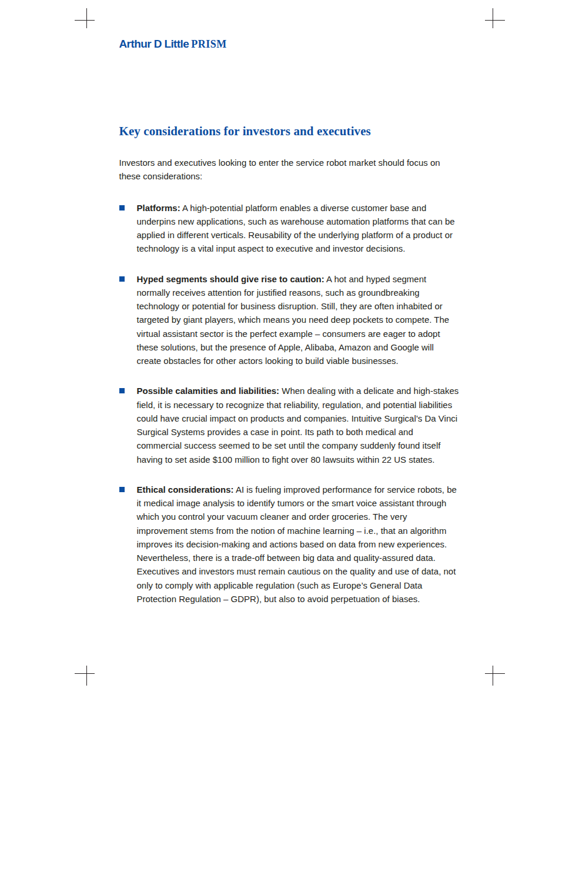Arthur D Little PRISM
Key considerations for investors and executives
Investors and executives looking to enter the service robot market should focus on these considerations:
Platforms: A high-potential platform enables a diverse customer base and underpins new applications, such as warehouse automation platforms that can be applied in different verticals. Reusability of the underlying platform of a product or technology is a vital input aspect to executive and investor decisions.
Hyped segments should give rise to caution: A hot and hyped segment normally receives attention for justified reasons, such as groundbreaking technology or potential for business disruption. Still, they are often inhabited or targeted by giant players, which means you need deep pockets to compete. The virtual assistant sector is the perfect example – consumers are eager to adopt these solutions, but the presence of Apple, Alibaba, Amazon and Google will create obstacles for other actors looking to build viable businesses.
Possible calamities and liabilities: When dealing with a delicate and high-stakes field, it is necessary to recognize that reliability, regulation, and potential liabilities could have crucial impact on products and companies. Intuitive Surgical’s Da Vinci Surgical Systems provides a case in point. Its path to both medical and commercial success seemed to be set until the company suddenly found itself having to set aside $100 million to fight over 80 lawsuits within 22 US states.
Ethical considerations: AI is fueling improved performance for service robots, be it medical image analysis to identify tumors or the smart voice assistant through which you control your vacuum cleaner and order groceries. The very improvement stems from the notion of machine learning – i.e., that an algorithm improves its decision-making and actions based on data from new experiences. Nevertheless, there is a trade-off between big data and quality-assured data. Executives and investors must remain cautious on the quality and use of data, not only to comply with applicable regulation (such as Europe’s General Data Protection Regulation – GDPR), but also to avoid perpetuation of biases.